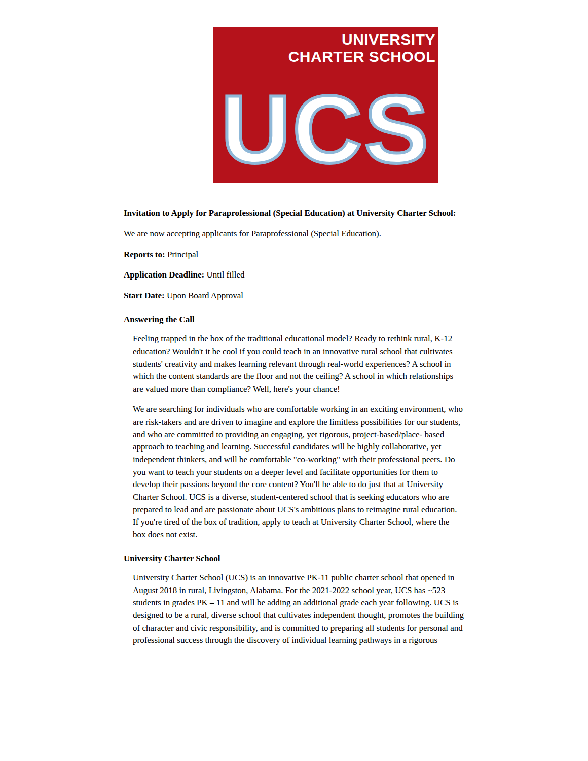UNIVERSITY CHARTER SCHOOL
UCS
Invitation to Apply for Paraprofessional (Special Education) at University Charter School:
We are now accepting applicants for Paraprofessional (Special Education).
Reports to: Principal
Application Deadline: Until filled
Start Date: Upon Board Approval
Answering the Call
Feeling trapped in the box of the traditional educational model? Ready to rethink rural, K-12 education? Wouldn't it be cool if you could teach in an innovative rural school that cultivates students' creativity and makes learning relevant through real-world experiences? A school in which the content standards are the floor and not the ceiling? A school in which relationships are valued more than compliance? Well, here's your chance!
We are searching for individuals who are comfortable working in an exciting environment, who are risk-takers and are driven to imagine and explore the limitless possibilities for our students, and who are committed to providing an engaging, yet rigorous, project-based/place- based approach to teaching and learning. Successful candidates will be highly collaborative, yet independent thinkers, and will be comfortable "co-working" with their professional peers. Do you want to teach your students on a deeper level and facilitate opportunities for them to develop their passions beyond the core content? You'll be able to do just that at University Charter School. UCS is a diverse, student-centered school that is seeking educators who are prepared to lead and are passionate about UCS's ambitious plans to reimagine rural education. If you're tired of the box of tradition, apply to teach at University Charter School, where the box does not exist.
University Charter School
University Charter School (UCS) is an innovative PK-11 public charter school that opened in August 2018 in rural, Livingston, Alabama. For the 2021-2022 school year, UCS has ~523 students in grades PK – 11 and will be adding an additional grade each year following. UCS is designed to be a rural, diverse school that cultivates independent thought, promotes the building of character and civic responsibility, and is committed to preparing all students for personal and professional success through the discovery of individual learning pathways in a rigorous